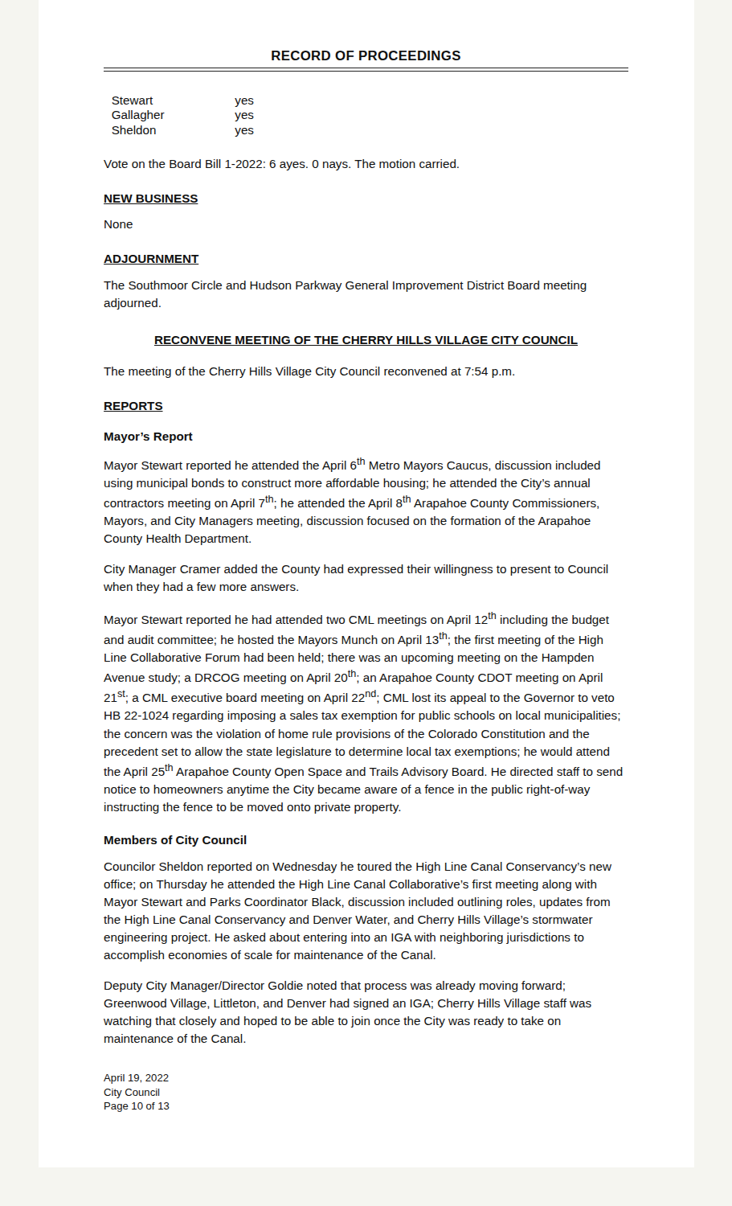RECORD OF PROCEEDINGS
| Stewart | yes |
| Gallagher | yes |
| Sheldon | yes |
Vote on the Board Bill 1-2022: 6 ayes. 0 nays. The motion carried.
NEW BUSINESS
None
ADJOURNMENT
The Southmoor Circle and Hudson Parkway General Improvement District Board meeting adjourned.
RECONVENE MEETING OF THE CHERRY HILLS VILLAGE CITY COUNCIL
The meeting of the Cherry Hills Village City Council reconvened at 7:54 p.m.
REPORTS
Mayor’s Report
Mayor Stewart reported he attended the April 6th Metro Mayors Caucus, discussion included using municipal bonds to construct more affordable housing; he attended the City’s annual contractors meeting on April 7th; he attended the April 8th Arapahoe County Commissioners, Mayors, and City Managers meeting, discussion focused on the formation of the Arapahoe County Health Department.
City Manager Cramer added the County had expressed their willingness to present to Council when they had a few more answers.
Mayor Stewart reported he had attended two CML meetings on April 12th including the budget and audit committee; he hosted the Mayors Munch on April 13th; the first meeting of the High Line Collaborative Forum had been held; there was an upcoming meeting on the Hampden Avenue study; a DRCOG meeting on April 20th; an Arapahoe County CDOT meeting on April 21st; a CML executive board meeting on April 22nd; CML lost its appeal to the Governor to veto HB 22-1024 regarding imposing a sales tax exemption for public schools on local municipalities; the concern was the violation of home rule provisions of the Colorado Constitution and the precedent set to allow the state legislature to determine local tax exemptions; he would attend the April 25th Arapahoe County Open Space and Trails Advisory Board. He directed staff to send notice to homeowners anytime the City became aware of a fence in the public right-of-way instructing the fence to be moved onto private property.
Members of City Council
Councilor Sheldon reported on Wednesday he toured the High Line Canal Conservancy’s new office; on Thursday he attended the High Line Canal Collaborative’s first meeting along with Mayor Stewart and Parks Coordinator Black, discussion included outlining roles, updates from the High Line Canal Conservancy and Denver Water, and Cherry Hills Village’s stormwater engineering project. He asked about entering into an IGA with neighboring jurisdictions to accomplish economies of scale for maintenance of the Canal.
Deputy City Manager/Director Goldie noted that process was already moving forward; Greenwood Village, Littleton, and Denver had signed an IGA; Cherry Hills Village staff was watching that closely and hoped to be able to join once the City was ready to take on maintenance of the Canal.
April 19, 2022
City Council
Page 10 of 13